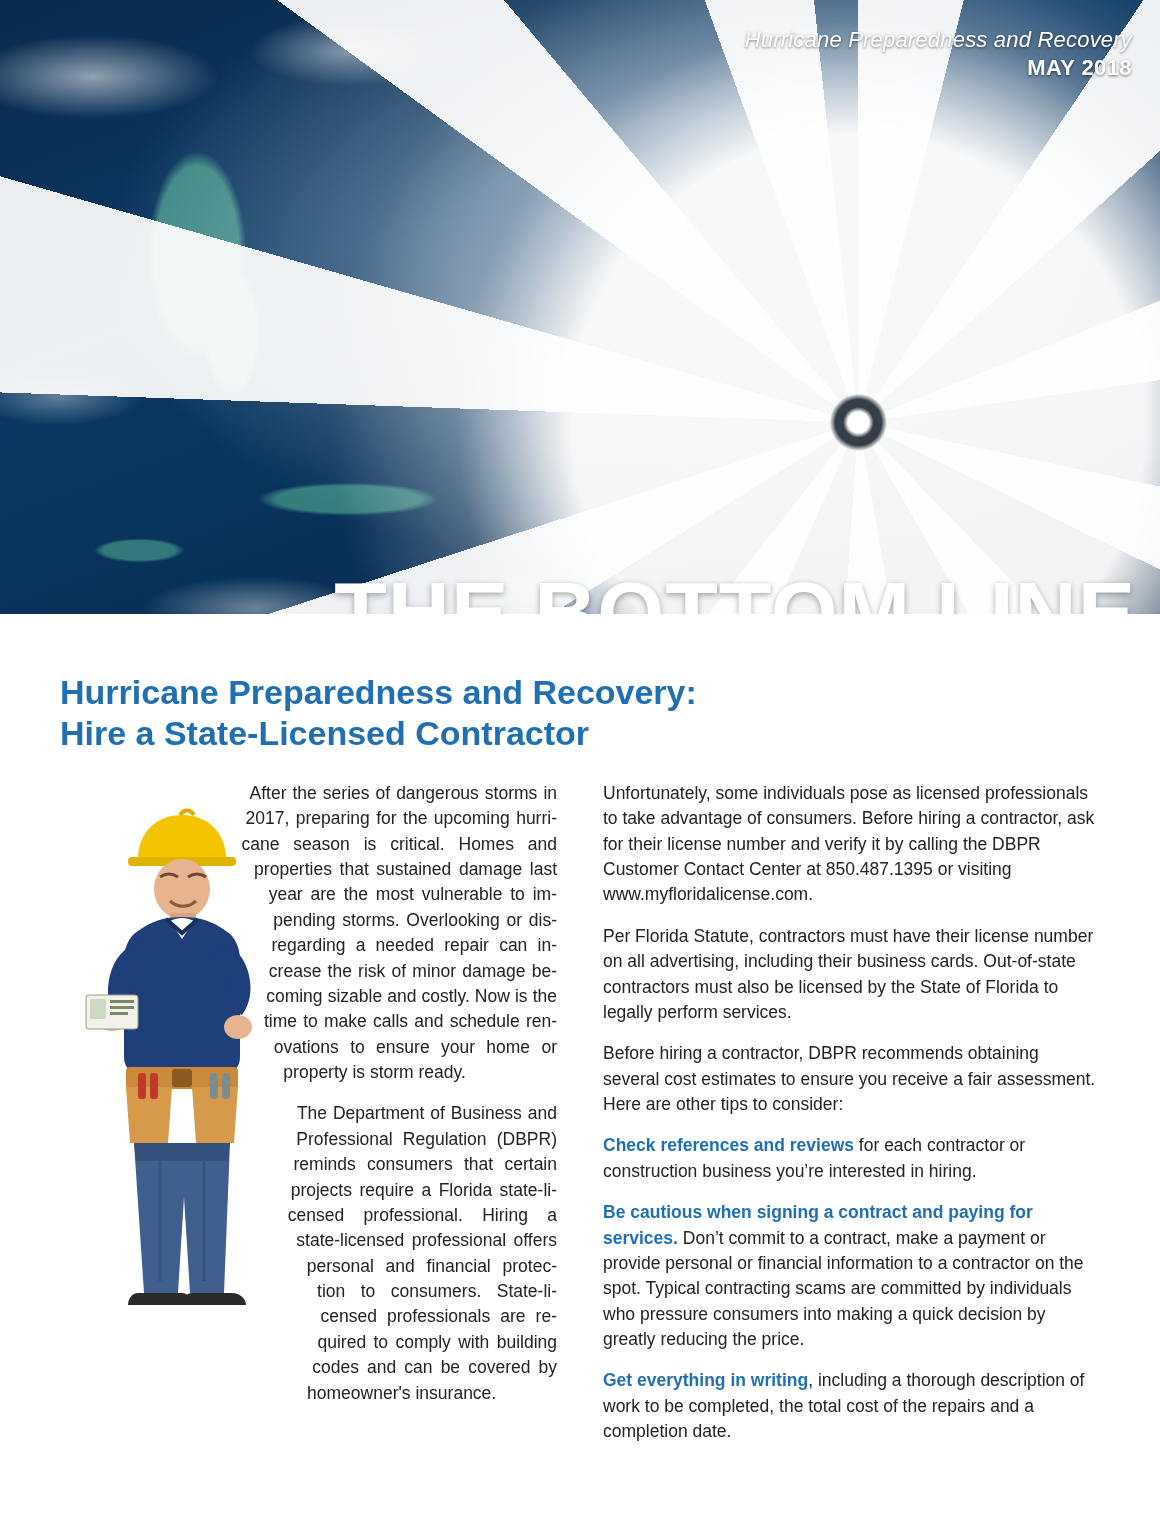Hurricane Preparedness and Recovery
MAY 2018
THE BOTTOM LINE
Hurricane Preparedness and Recovery:
Hire a State-Licensed Contractor
After the series of dangerous storms in 2017, preparing for the upcoming hurricane season is critical. Homes and properties that sustained damage last year are the most vulnerable to impending storms. Overlooking or disregarding a needed repair can increase the risk of minor damage becoming sizable and costly. Now is the time to make calls and schedule renovations to ensure your home or property is storm ready.
The Department of Business and Professional Regulation (DBPR) reminds consumers that certain projects require a Florida state-licensed professional. Hiring a state-licensed professional offers personal and financial protection to consumers. State-licensed professionals are required to comply with building codes and can be covered by homeowner's insurance.
Unfortunately, some individuals pose as licensed professionals to take advantage of consumers. Before hiring a contractor, ask for their license number and verify it by calling the DBPR Customer Contact Center at 850.487.1395 or visiting www.myfloridalicense.com.
Per Florida Statute, contractors must have their license number on all advertising, including their business cards. Out-of-state contractors must also be licensed by the State of Florida to legally perform services.
Before hiring a contractor, DBPR recommends obtaining several cost estimates to ensure you receive a fair assessment. Here are other tips to consider:
Check references and reviews for each contractor or construction business you’re interested in hiring.
Be cautious when signing a contract and paying for services. Don’t commit to a contract, make a payment or provide personal or financial information to a contractor on the spot. Typical contracting scams are committed by individuals who pressure consumers into making a quick decision by greatly reducing the price.
Get everything in writing, including a thorough description of work to be completed, the total cost of the repairs and a completion date.